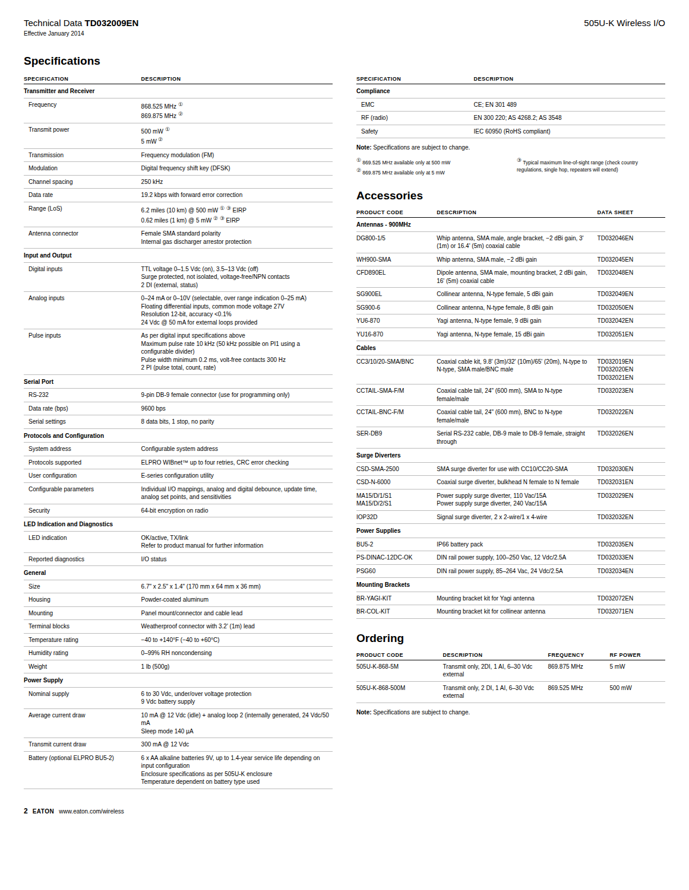Technical Data TD032009EN
Effective January 2014
505U-K Wireless I/O
Specifications
| SPECIFICATION | DESCRIPTION |
| --- | --- |
| Transmitter and Receiver |
| Frequency | 868.525 MHz ① 869.875 MHz ② |
| Transmit power | 500 mW ① 5 mW ② |
| Transmission | Frequency modulation (FM) |
| Modulation | Digital frequency shift key (DFSK) |
| Channel spacing | 250 kHz |
| Data rate | 19.2 kbps with forward error correction |
| Range (LoS) | 6.2 miles (10 km) @ 500 mW ① ③ EIRP 0.62 miles (1 km) @ 5 mW ② ③ EIRP |
| Antenna connector | Female SMA standard polarity Internal gas discharger arrestor protection |
| Input and Output |
| Digital inputs | TTL voltage 0–1.5 Vdc (on), 3.5–13 Vdc (off) Surge protected, not isolated, voltage-free/NPN contacts 2 DI (external, status) |
| Analog inputs | 0–24 mA or 0–10V (selectable, over range indication 0–25 mA) Floating differential inputs, common mode voltage 27V Resolution 12-bit, accuracy <0.1% 24 Vdc @ 50 mA for external loops provided |
| Pulse inputs | As per digital input specifications above Maximum pulse rate 10 kHz (50 kHz possible on PI1 using a configurable divider) Pulse width minimum 0.2 ms, volt-free contacts 300 Hz 2 PI (pulse total, count, rate) |
| Serial Port |
| RS-232 | 9-pin DB-9 female connector (use for programming only) |
| Data rate (bps) | 9600 bps |
| Serial settings | 8 data bits, 1 stop, no parity |
| Protocols and Configuration |
| System address | Configurable system address |
| Protocols supported | ELPRO WIBnet™ up to four retries, CRC error checking |
| User configuration | E-series configuration utility |
| Configurable parameters | Individual I/O mappings, analog and digital debounce, update time, analog set points, and sensitivities |
| Security | 64-bit encryption on radio |
| LED Indication and Diagnostics |
| LED indication | OK/active, TX/link Refer to product manual for further information |
| Reported diagnostics | I/O status |
| General |
| Size | 6.7" x 2.5" x 1.4" (170 mm x 64 mm x 36 mm) |
| Housing | Powder-coated aluminum |
| Mounting | Panel mount/connector and cable lead |
| Terminal blocks | Weatherproof connector with 3.2' (1m) lead |
| Temperature rating | −40 to +140°F (−40 to +60°C) |
| Humidity rating | 0–99% RH noncondensing |
| Weight | 1 lb (500g) |
| Power Supply |
| Nominal supply | 6 to 30 Vdc, under/over voltage protection 9 Vdc battery supply |
| Average current draw | 10 mA @ 12 Vdc (idle) + analog loop 2 (internally generated, 24 Vdc/50 mA Sleep mode 140 µA |
| Transmit current draw | 300 mA @ 12 Vdc |
| Battery (optional ELPRO BU5-2) | 6 x AA alkaline batteries 9V, up to 1.4-year service life depending on input configuration Enclosure specifications as per 505U-K enclosure Temperature dependent on battery type used |
| SPECIFICATION | DESCRIPTION |
| --- | --- |
| Compliance |
| EMC | CE; EN 301 489 |
| RF (radio) | EN 300 220; AS 4268.2; AS 3548 |
| Safety | IEC 60950 (RoHS compliant) |
Note: Specifications are subject to change.
① 869.525 MHz available only at 500 mW
② 869.875 MHz available only at 5 mW
③ Typical maximum line-of-sight range (check country regulations, single hop, repeaters will extend)
Accessories
| PRODUCT CODE | DESCRIPTION | DATA SHEET |
| --- | --- | --- |
| Antennas - 900MHz |
| DG800-1/5 | Whip antenna, SMA male, angle bracket, −2 dBi gain, 3' (1m) or 16.4' (5m) coaxial cable | TD032046EN |
| WH900-SMA | Whip antenna, SMA male, −2 dBi gain | TD032045EN |
| CFD890EL | Dipole antenna, SMA male, mounting bracket, 2 dBi gain, 16' (5m) coaxial cable | TD032048EN |
| SG900EL | Collinear antenna, N-type female, 5 dBi gain | TD032049EN |
| SG900-6 | Collinear antenna, N-type female, 8 dBi gain | TD032050EN |
| YU6-870 | Yagi antenna, N-type female, 9 dBi gain | TD032042EN |
| YU16-870 | Yagi antenna, N-type female, 15 dBi gain | TD032051EN |
| Cables |
| CC3/10/20-SMA/BNC | Coaxial cable kit, 9.8' (3m)/32' (10m)/65' (20m), N-type to N-type, SMA male/BNC male | TD032019EN TD032020EN TD032021EN |
| CCTAIL-SMA-F/M | Coaxial cable tail, 24" (600 mm), SMA to N-type female/male | TD032023EN |
| CCTAIL-BNC-F/M | Coaxial cable tail, 24" (600 mm), BNC to N-type female/male | TD032022EN |
| SER-DB9 | Serial RS-232 cable, DB-9 male to DB-9 female, straight through | TD032026EN |
| Surge Diverters |
| CSD-SMA-2500 | SMA surge diverter for use with CC10/CC20-SMA | TD032030EN |
| CSD-N-6000 | Coaxial surge diverter, bulkhead N female to N female | TD032031EN |
| MA15/D/1/S1 MA15/D/2/S1 | Power supply surge diverter, 110 Vac/15A Power supply surge diverter, 240 Vac/15A | TD032029EN |
| IOP32D | Signal surge diverter, 2 x 2-wire/1 x 4-wire | TD032032EN |
| Power Supplies |
| BU5-2 | IP66 battery pack | TD032035EN |
| PS-DINAC-12DC-OK | DIN rail power supply, 100–250 Vac, 12 Vdc/2.5A | TD032033EN |
| PSG60 | DIN rail power supply, 85–264 Vac, 24 Vdc/2.5A | TD032034EN |
| Mounting Brackets |
| BR-YAGI-KIT | Mounting bracket kit for Yagi antenna | TD032072EN |
| BR-COL-KIT | Mounting bracket kit for collinear antenna | TD032071EN |
Ordering
| PRODUCT CODE | DESCRIPTION | FREQUENCY | RF POWER |
| --- | --- | --- | --- |
| 505U-K-868-5M | Transmit only, 2DI, 1 AI, 6–30 Vdc external | 869.875 MHz | 5 mW |
| 505U-K-868-500M | Transmit only, 2 DI, 1 AI, 6–30 Vdc external | 869.525 MHz | 500 mW |
Note: Specifications are subject to change.
2 EATON www.eaton.com/wireless